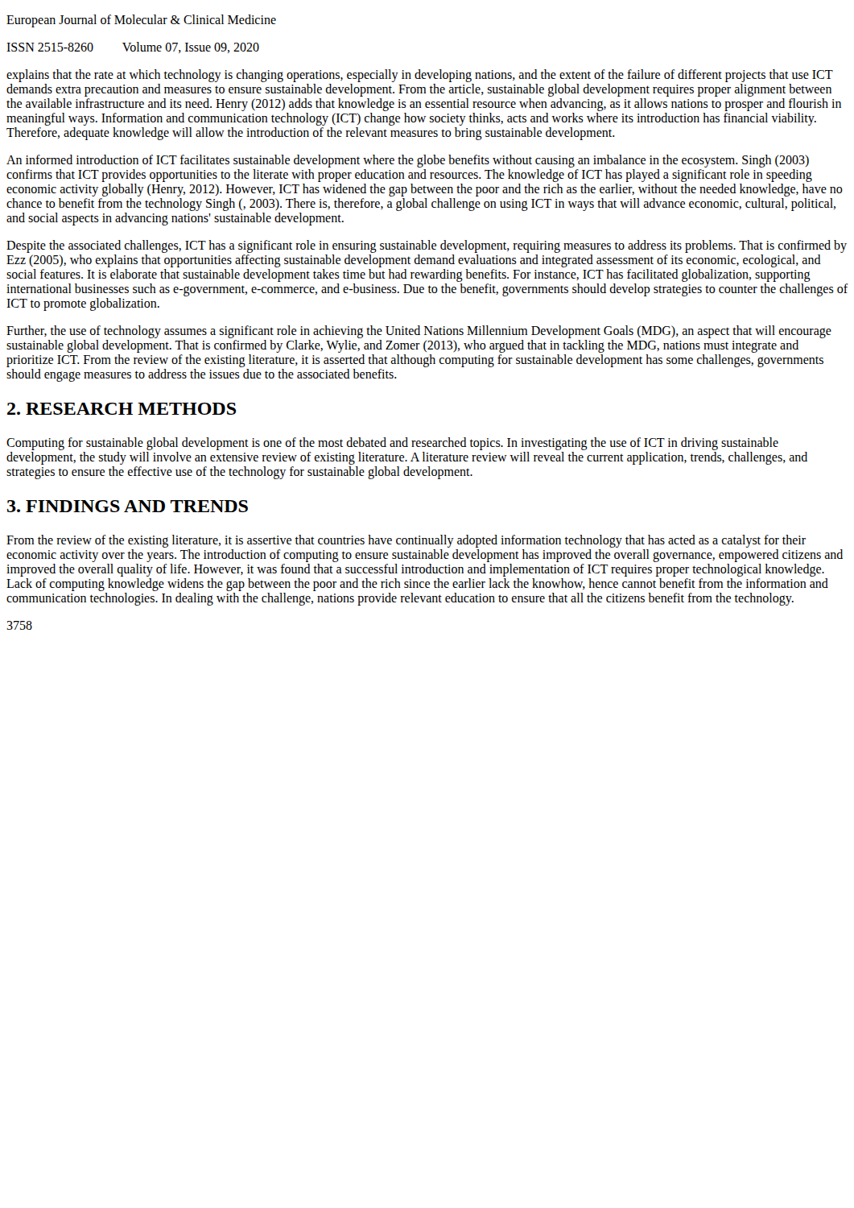European Journal of Molecular & Clinical Medicine
ISSN 2515-8260 Volume 07, Issue 09, 2020
explains that the rate at which technology is changing operations, especially in developing nations, and the extent of the failure of different projects that use ICT demands extra precaution and measures to ensure sustainable development. From the article, sustainable global development requires proper alignment between the available infrastructure and its need. Henry (2012) adds that knowledge is an essential resource when advancing, as it allows nations to prosper and flourish in meaningful ways. Information and communication technology (ICT) change how society thinks, acts and works where its introduction has financial viability. Therefore, adequate knowledge will allow the introduction of the relevant measures to bring sustainable development.
An informed introduction of ICT facilitates sustainable development where the globe benefits without causing an imbalance in the ecosystem. Singh (2003) confirms that ICT provides opportunities to the literate with proper education and resources. The knowledge of ICT has played a significant role in speeding economic activity globally (Henry, 2012). However, ICT has widened the gap between the poor and the rich as the earlier, without the needed knowledge, have no chance to benefit from the technology Singh (, 2003). There is, therefore, a global challenge on using ICT in ways that will advance economic, cultural, political, and social aspects in advancing nations' sustainable development.
Despite the associated challenges, ICT has a significant role in ensuring sustainable development, requiring measures to address its problems. That is confirmed by Ezz (2005), who explains that opportunities affecting sustainable development demand evaluations and integrated assessment of its economic, ecological, and social features. It is elaborate that sustainable development takes time but had rewarding benefits. For instance, ICT has facilitated globalization, supporting international businesses such as e-government, e-commerce, and e-business. Due to the benefit, governments should develop strategies to counter the challenges of ICT to promote globalization.
Further, the use of technology assumes a significant role in achieving the United Nations Millennium Development Goals (MDG), an aspect that will encourage sustainable global development. That is confirmed by Clarke, Wylie, and Zomer (2013), who argued that in tackling the MDG, nations must integrate and prioritize ICT. From the review of the existing literature, it is asserted that although computing for sustainable development has some challenges, governments should engage measures to address the issues due to the associated benefits.
2. RESEARCH METHODS
Computing for sustainable global development is one of the most debated and researched topics. In investigating the use of ICT in driving sustainable development, the study will involve an extensive review of existing literature. A literature review will reveal the current application, trends, challenges, and strategies to ensure the effective use of the technology for sustainable global development.
3. FINDINGS AND TRENDS
From the review of the existing literature, it is assertive that countries have continually adopted information technology that has acted as a catalyst for their economic activity over the years. The introduction of computing to ensure sustainable development has improved the overall governance, empowered citizens and improved the overall quality of life. However, it was found that a successful introduction and implementation of ICT requires proper technological knowledge. Lack of computing knowledge widens the gap between the poor and the rich since the earlier lack the knowhow, hence cannot benefit from the information and communication technologies. In dealing with the challenge, nations provide relevant education to ensure that all the citizens benefit from the technology.
3758